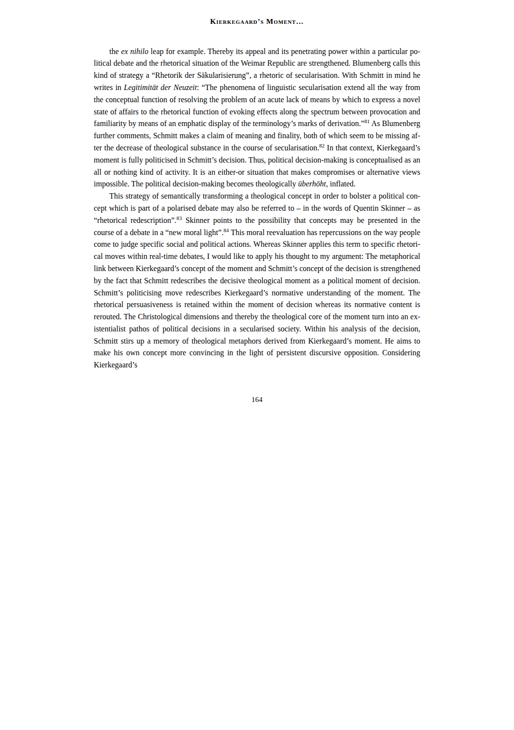Kierkegaard’s Moment…
the ex nihilo leap for example. Thereby its appeal and its penetrating power within a particular political debate and the rhetorical situation of the Weimar Republic are strengthened. Blumenberg calls this kind of strategy a “Rhetorik der Säkularisierung”, a rhetoric of secularisation. With Schmitt in mind he writes in Legitimität der Neuzeit: “The phenomena of linguistic secularisation extend all the way from the conceptual function of resolving the problem of an acute lack of means by which to express a novel state of affairs to the rhetorical function of evoking effects along the spectrum between provocation and familiarity by means of an emphatic display of the terminology’s marks of derivation.”81 As Blumenberg further comments, Schmitt makes a claim of meaning and finality, both of which seem to be missing after the decrease of theological substance in the course of secularisation.82 In that context, Kierkegaard’s moment is fully politicised in Schmitt’s decision. Thus, political decision-making is conceptualised as an all or nothing kind of activity. It is an either-or situation that makes compromises or alternative views impossible. The political decision-making becomes theologically überhöht, inflated.
This strategy of semantically transforming a theological concept in order to bolster a political concept which is part of a polarised debate may also be referred to – in the words of Quentin Skinner – as “rhetorical redescription”.83 Skinner points to the possibility that concepts may be presented in the course of a debate in a “new moral light”.84 This moral reevaluation has repercussions on the way people come to judge specific social and political actions. Whereas Skinner applies this term to specific rhetorical moves within real-time debates, I would like to apply his thought to my argument: The metaphorical link between Kierkegaard’s concept of the moment and Schmitt’s concept of the decision is strengthened by the fact that Schmitt redescribes the decisive theological moment as a political moment of decision. Schmitt’s politicising move redescribes Kierkegaard’s normative understanding of the moment. The rhetorical persuasiveness is retained within the moment of decision whereas its normative content is rerouted. The Christological dimensions and thereby the theological core of the moment turn into an existentialist pathos of political decisions in a secularised society. Within his analysis of the decision, Schmitt stirs up a memory of theological metaphors derived from Kierkegaard’s moment. He aims to make his own concept more convincing in the light of persistent discursive opposition. Considering Kierkegaard’s
164